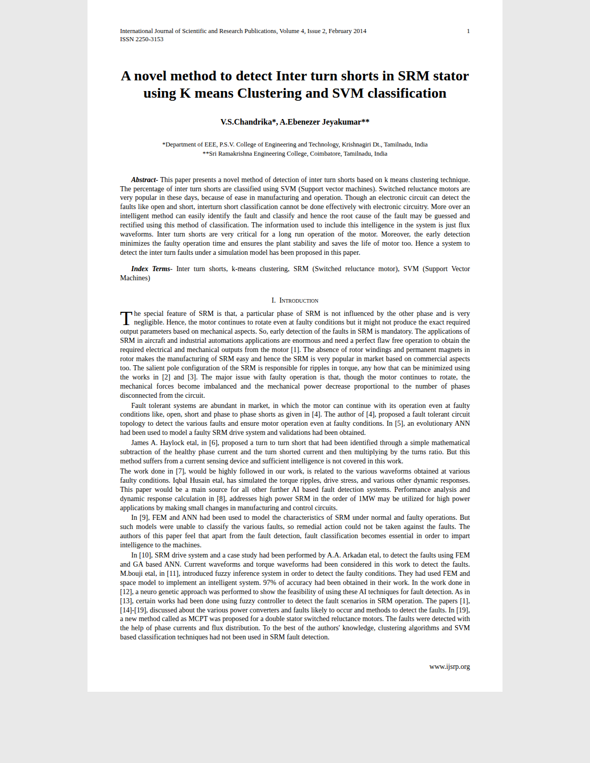International Journal of Scientific and Research Publications, Volume 4, Issue 2, February 2014
ISSN 2250-3153
1
A novel method to detect Inter turn shorts in SRM stator
using K means Clustering and SVM classification
V.S.Chandrika*, A.Ebenezer Jeyakumar**
*Department of EEE, P.S.V. College of Engineering and Technology, Krishnagiri Dt., Tamilnadu, India
**Sri Ramakrishna Engineering College, Coimbatore, Tamilnadu, India
Abstract- This paper presents a novel method of detection of inter turn shorts based on k means clustering technique. The percentage of inter turn shorts are classified using SVM (Support vector machines). Switched reluctance motors are very popular in these days, because of ease in manufacturing and operation. Though an electronic circuit can detect the faults like open and short, interturn short classification cannot be done effectively with electronic circuitry. More over an intelligent method can easily identify the fault and classify and hence the root cause of the fault may be guessed and rectified using this method of classification. The information used to include this intelligence in the system is just flux waveforms. Inter turn shorts are very critical for a long run operation of the motor. Moreover, the early detection minimizes the faulty operation time and ensures the plant stability and saves the life of motor too. Hence a system to detect the inter turn faults under a simulation model has been proposed in this paper.
Index Terms- Inter turn shorts, k-means clustering, SRM (Switched reluctance motor), SVM (Support Vector Machines)
I. Introduction
The special feature of SRM is that, a particular phase of SRM is not influenced by the other phase and is very negligible. Hence, the motor continues to rotate even at faulty conditions but it might not produce the exact required output parameters based on mechanical aspects. So, early detection of the faults in SRM is mandatory. The applications of SRM in aircraft and industrial automations applications are enormous and need a perfect flaw free operation to obtain the required electrical and mechanical outputs from the motor [1]. The absence of rotor windings and permanent magnets in rotor makes the manufacturing of SRM easy and hence the SRM is very popular in market based on commercial aspects too. The salient pole configuration of the SRM is responsible for ripples in torque, any how that can be minimized using the works in [2] and [3]. The major issue with faulty operation is that, though the motor continues to rotate, the mechanical forces become imbalanced and the mechanical power decrease proportional to the number of phases disconnected from the circuit.
Fault tolerant systems are abundant in market, in which the motor can continue with its operation even at faulty conditions like, open, short and phase to phase shorts as given in [4]. The author of [4], proposed a fault tolerant circuit topology to detect the various faults and ensure motor operation even at faulty conditions. In [5], an evolutionary ANN had been used to model a faulty SRM drive system and validations had been obtained.
James A. Haylock etal, in [6], proposed a turn to turn short that had been identified through a simple mathematical subtraction of the healthy phase current and the turn shorted current and then multiplying by the turns ratio. But this method suffers from a current sensing device and sufficient intelligence is not covered in this work.
The work done in [7], would be highly followed in our work, is related to the various waveforms obtained at various faulty conditions. Iqbal Husain etal, has simulated the torque ripples, drive stress, and various other dynamic responses. This paper would be a main source for all other further AI based fault detection systems. Performance analysis and dynamic response calculation in [8], addresses high power SRM in the order of 1MW may be utilized for high power applications by making small changes in manufacturing and control circuits.
In [9], FEM and ANN had been used to model the characteristics of SRM under normal and faulty operations. But such models were unable to classify the various faults, so remedial action could not be taken against the faults. The authors of this paper feel that apart from the fault detection, fault classification becomes essential in order to impart intelligence to the machines.
In [10], SRM drive system and a case study had been performed by A.A. Arkadan etal, to detect the faults using FEM and GA based ANN. Current waveforms and torque waveforms had been considered in this work to detect the faults. M.bouji etal, in [11], introduced fuzzy inference system in order to detect the faulty conditions. They had used FEM and space model to implement an intelligent system. 97% of accuracy had been obtained in their work. In the work done in [12], a neuro genetic approach was performed to show the feasibility of using these AI techniques for fault detection. As in [13], certain works had been done using fuzzy controller to detect the fault scenarios in SRM operation. The papers [1], [14]-[19], discussed about the various power converters and faults likely to occur and methods to detect the faults. In [19], a new method called as MCPT was proposed for a double stator switched reluctance motors. The faults were detected with the help of phase currents and flux distribution. To the best of the authors' knowledge, clustering algorithms and SVM based classification techniques had not been used in SRM fault detection.
www.ijsrp.org